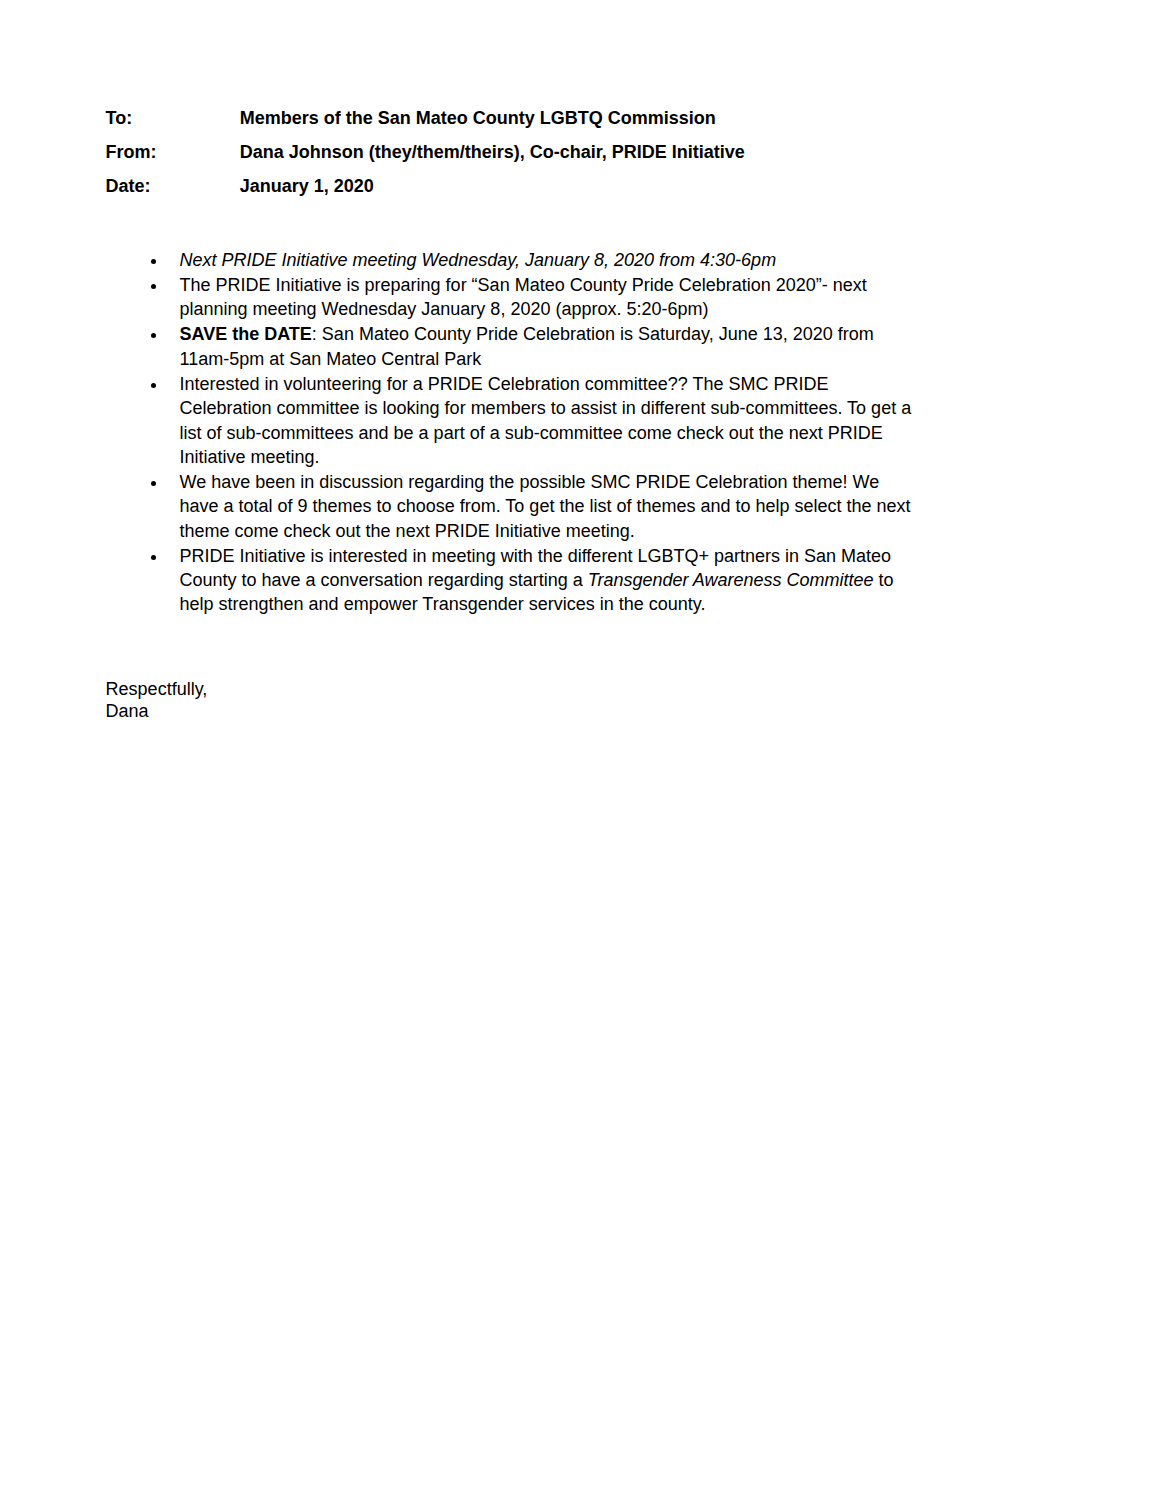| To: | Members of the San Mateo County LGBTQ Commission |
| From: | Dana Johnson (they/them/theirs), Co-chair, PRIDE Initiative |
| Date: | January 1, 2020 |
Next PRIDE Initiative meeting Wednesday, January 8, 2020 from 4:30-6pm
The PRIDE Initiative is preparing for “San Mateo County Pride Celebration 2020”- next planning meeting Wednesday January 8, 2020 (approx. 5:20-6pm)
SAVE the DATE: San Mateo County Pride Celebration is Saturday, June 13, 2020 from 11am-5pm at San Mateo Central Park
Interested in volunteering for a PRIDE Celebration committee?? The SMC PRIDE Celebration committee is looking for members to assist in different sub-committees. To get a list of sub-committees and be a part of a sub-committee come check out the next PRIDE Initiative meeting.
We have been in discussion regarding the possible SMC PRIDE Celebration theme! We have a total of 9 themes to choose from. To get the list of themes and to help select the next theme come check out the next PRIDE Initiative meeting.
PRIDE Initiative is interested in meeting with the different LGBTQ+ partners in San Mateo County to have a conversation regarding starting a Transgender Awareness Committee to help strengthen and empower Transgender services in the county.
Respectfully,
Dana